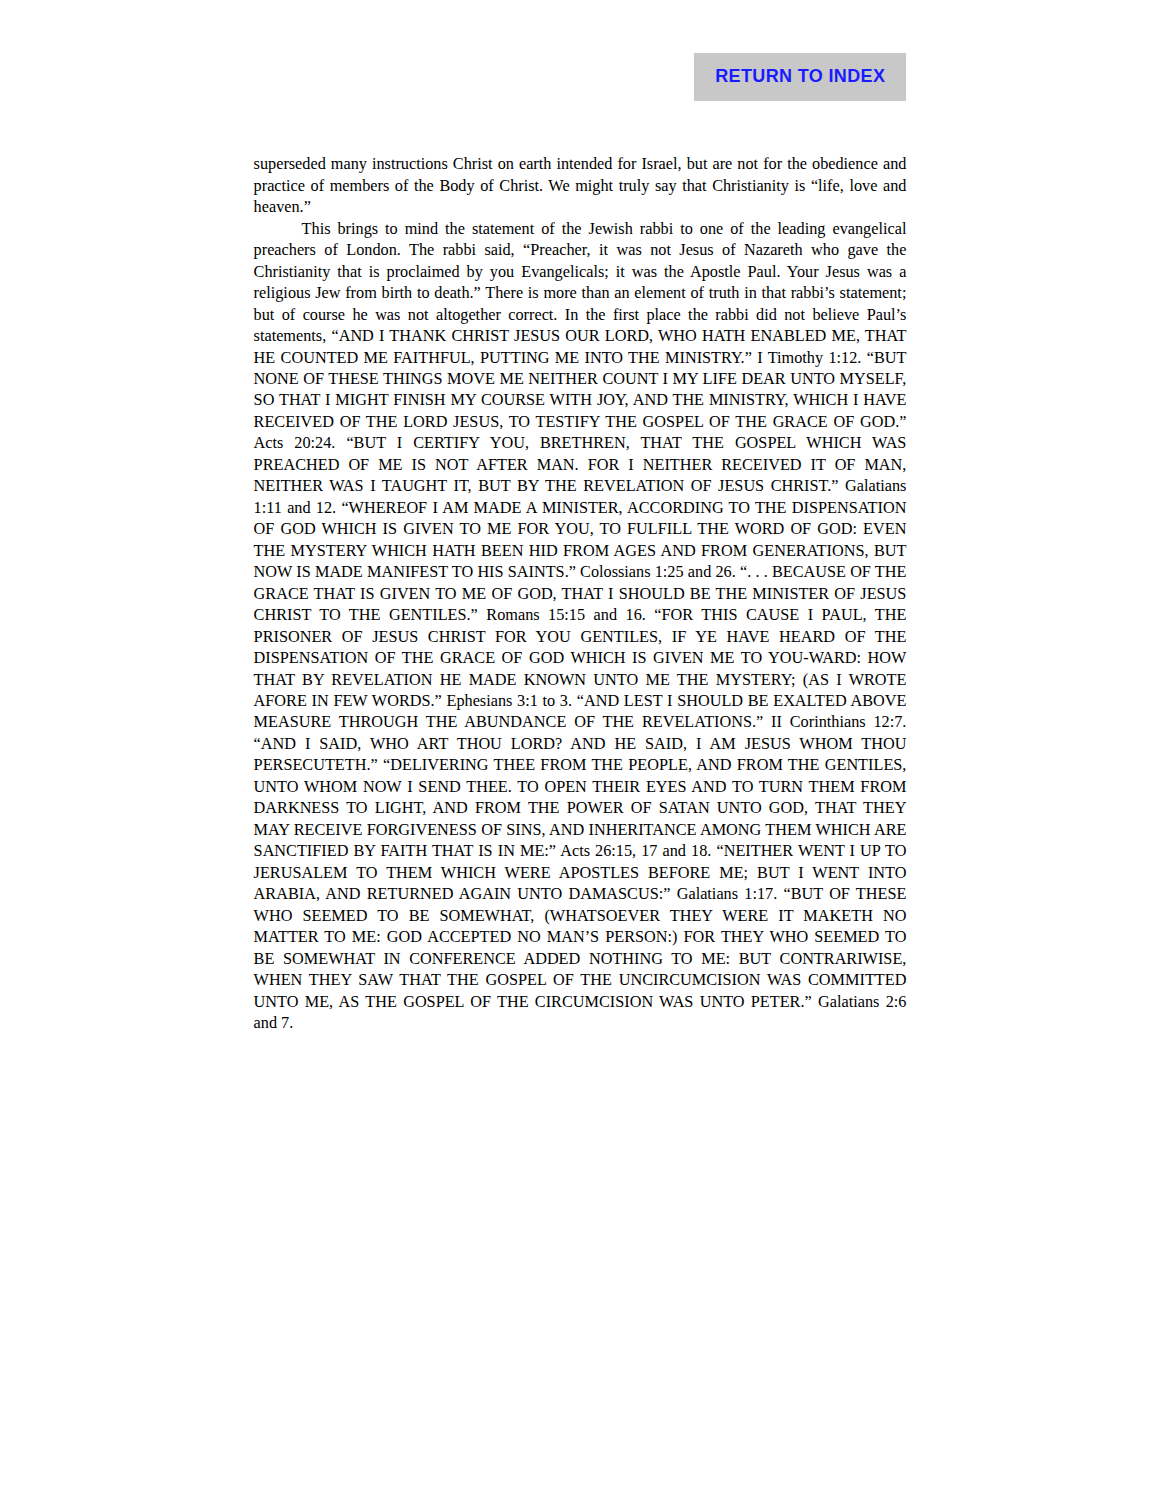RETURN TO INDEX
superseded many instructions Christ on earth intended for Israel, but are not for the obedience and practice of members of the Body of Christ. We might truly say that Christianity is “life, love and heaven.”
This brings to mind the statement of the Jewish rabbi to one of the leading evangelical preachers of London. The rabbi said, “Preacher, it was not Jesus of Nazareth who gave the Christianity that is proclaimed by you Evangelicals; it was the Apostle Paul. Your Jesus was a religious Jew from birth to death.” There is more than an element of truth in that rabbi’s statement; but of course he was not altogether correct. In the first place the rabbi did not believe Paul’s statements, “AND I THANK CHRIST JESUS OUR LORD, WHO HATH ENABLED ME, THAT HE COUNTED ME FAITHFUL, PUTTING ME INTO THE MINISTRY.” I Timothy 1:12. “BUT NONE OF THESE THINGS MOVE ME NEITHER COUNT I MY LIFE DEAR UNTO MYSELF, SO THAT I MIGHT FINISH MY COURSE WITH JOY, AND THE MINISTRY, WHICH I HAVE RECEIVED OF THE LORD JESUS, TO TESTIFY THE GOSPEL OF THE GRACE OF GOD.” Acts 20:24. “BUT I CERTIFY YOU, BRETHREN, THAT THE GOSPEL WHICH WAS PREACHED OF ME IS NOT AFTER MAN. FOR I NEITHER RECEIVED IT OF MAN, NEITHER WAS I TAUGHT IT, BUT BY THE REVELATION OF JESUS CHRIST.” Galatians 1:11 and 12. “WHEREOF I AM MADE A MINISTER, ACCORDING TO THE DISPENSATION OF GOD WHICH IS GIVEN TO ME FOR YOU, TO FULFILL THE WORD OF GOD: EVEN THE MYSTERY WHICH HATH BEEN HID FROM AGES AND FROM GENERATIONS, BUT NOW IS MADE MANIFEST TO HIS SAINTS.” Colossians 1:25 and 26. “. . . BECAUSE OF THE GRACE THAT IS GIVEN TO ME OF GOD, THAT I SHOULD BE THE MINISTER OF JESUS CHRIST TO THE GENTILES.” Romans 15:15 and 16. “FOR THIS CAUSE I PAUL, THE PRISONER OF JESUS CHRIST FOR YOU GENTILES, IF YE HAVE HEARD OF THE DISPENSATION OF THE GRACE OF GOD WHICH IS GIVEN ME TO YOU-WARD: HOW THAT BY REVELATION HE MADE KNOWN UNTO ME THE MYSTERY; (AS I WROTE AFORE IN FEW WORDS.” Ephesians 3:1 to 3. “AND LEST I SHOULD BE EXALTED ABOVE MEASURE THROUGH THE ABUNDANCE OF THE REVELATIONS.” II Corinthians 12:7. “AND I SAID, WHO ART THOU LORD? AND HE SAID, I AM JESUS WHOM THOU PERSECUTETH.” “DELIVERING THEE FROM THE PEOPLE, AND FROM THE GENTILES, UNTO WHOM NOW I SEND THEE. TO OPEN THEIR EYES AND TO TURN THEM FROM DARKNESS TO LIGHT, AND FROM THE POWER OF SATAN UNTO GOD, THAT THEY MAY RECEIVE FORGIVENESS OF SINS, AND INHERITANCE AMONG THEM WHICH ARE SANCTIFIED BY FAITH THAT IS IN ME:” Acts 26:15, 17 and 18. “NEITHER WENT I UP TO JERUSALEM TO THEM WHICH WERE APOSTLES BEFORE ME; BUT I WENT INTO ARABIA, AND RETURNED AGAIN UNTO DAMASCUS:” Galatians 1:17. “BUT OF THESE WHO SEEMED TO BE SOMEWHAT, (WHATSOEVER THEY WERE IT MAKETH NO MATTER TO ME: GOD ACCEPTED NO MAN’S PERSON:) FOR THEY WHO SEEMED TO BE SOMEWHAT IN CONFERENCE ADDED NOTHING TO ME: BUT CONTRARIWISE, WHEN THEY SAW THAT THE GOSPEL OF THE UNCIRCUMCISION WAS COMMITTED UNTO ME, AS THE GOSPEL OF THE CIRCUMCISION WAS UNTO PETER.” Galatians 2:6 and 7.